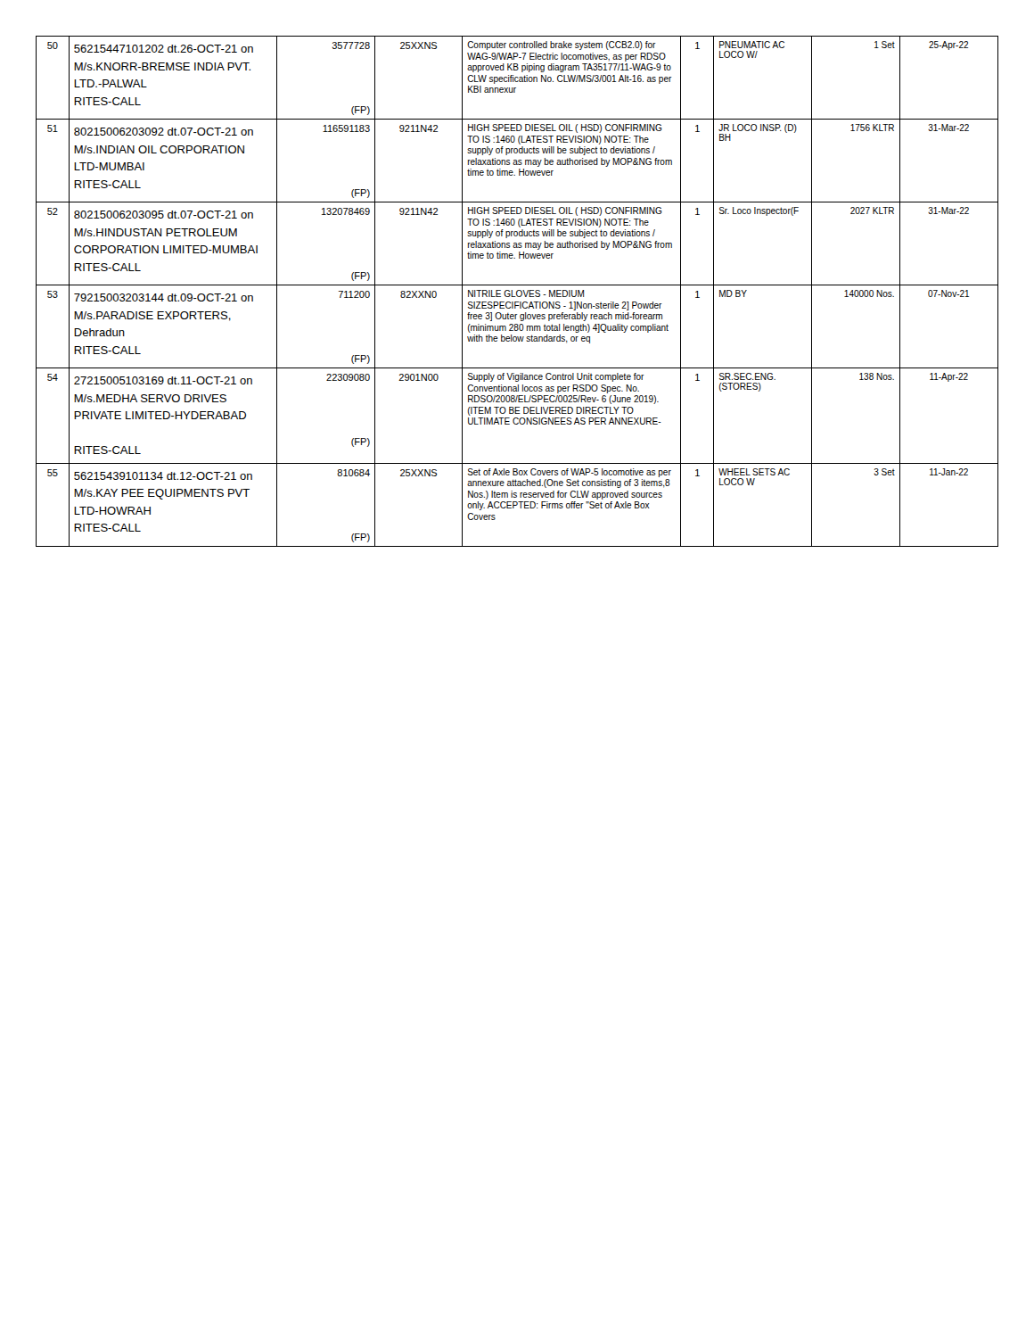| 50 | 56215447101202 dt.26-OCT-21 on M/s.KNORR-BREMSE INDIA PVT. LTD.-PALWAL RITES-CALL | 3577728 (FP) | 25XXNS | Computer controlled brake system (CCB2.0) for WAG-9/WAP-7 Electric locomotives, as per RDSO approved KB piping diagram TA35177/11-WAG-9 to CLW specification No. CLW/MS/3/001 Alt-16. as per KBI annexur | 1 | PNEUMATIC AC LOCO W/ | 1 Set | 25-Apr-22 |
| 51 | 80215006203092 dt.07-OCT-21 on M/s.INDIAN OIL CORPORATION LTD-MUMBAI RITES-CALL | 116591183 (FP) | 9211N42 | HIGH SPEED DIESEL OIL ( HSD) CONFIRMING TO IS :1460 (LATEST REVISION) NOTE: The supply of products will be subject to deviations / relaxations as may be authorised by MOP&NG from time to time. However | 1 | JR LOCO INSP. (D) BH | 1756 KLTR | 31-Mar-22 |
| 52 | 80215006203095 dt.07-OCT-21 on M/s.HINDUSTAN PETROLEUM CORPORATION LIMITED-MUMBAI RITES-CALL | 132078469 (FP) | 9211N42 | HIGH SPEED DIESEL OIL ( HSD) CONFIRMING TO IS :1460 (LATEST REVISION) NOTE: The supply of products will be subject to deviations / relaxations as may be authorised by MOP&NG from time to time. However | 1 | Sr. Loco Inspector(F | 2027 KLTR | 31-Mar-22 |
| 53 | 79215003203144 dt.09-OCT-21 on M/s.PARADISE EXPORTERS, Dehradun RITES-CALL | 711200 (FP) | 82XXN0 | NITRILE GLOVES - MEDIUM SIZESPECIFICATIONS - 1]Non-sterile 2] Powder free 3] Outer gloves preferably reach mid-forearm (minimum 280 mm total length) 4]Quality compliant with the below standards, or eq | 1 | MD BY | 140000 Nos. | 07-Nov-21 |
| 54 | 27215005103169 dt.11-OCT-21 on M/s.MEDHA SERVO DRIVES PRIVATE LIMITED-HYDERABAD RITES-CALL | 22309080 (FP) | 2901N00 | Supply of Vigilance Control Unit complete for Conventional locos as per RSDO Spec. No. RDSO/2008/EL/SPEC/0025/Rev- 6 (June 2019). (ITEM TO BE DELIVERED DIRECTLY TO ULTIMATE CONSIGNEES AS PER ANNEXURE- | 1 | SR.SEC.ENG. (STORES) | 138 Nos. | 11-Apr-22 |
| 55 | 56215439101134 dt.12-OCT-21 on M/s.KAY PEE EQUIPMENTS PVT LTD-HOWRAH RITES-CALL | 810684 (FP) | 25XXNS | Set of Axle Box Covers of WAP-5 locomotive as per annexure attached.(One Set consisting of 3 items,8 Nos.) Item is reserved for CLW approved sources only. ACCEPTED: Firms offer "Set of Axle Box Covers | 1 | WHEEL SETS AC LOCO W | 3 Set | 11-Jan-22 |